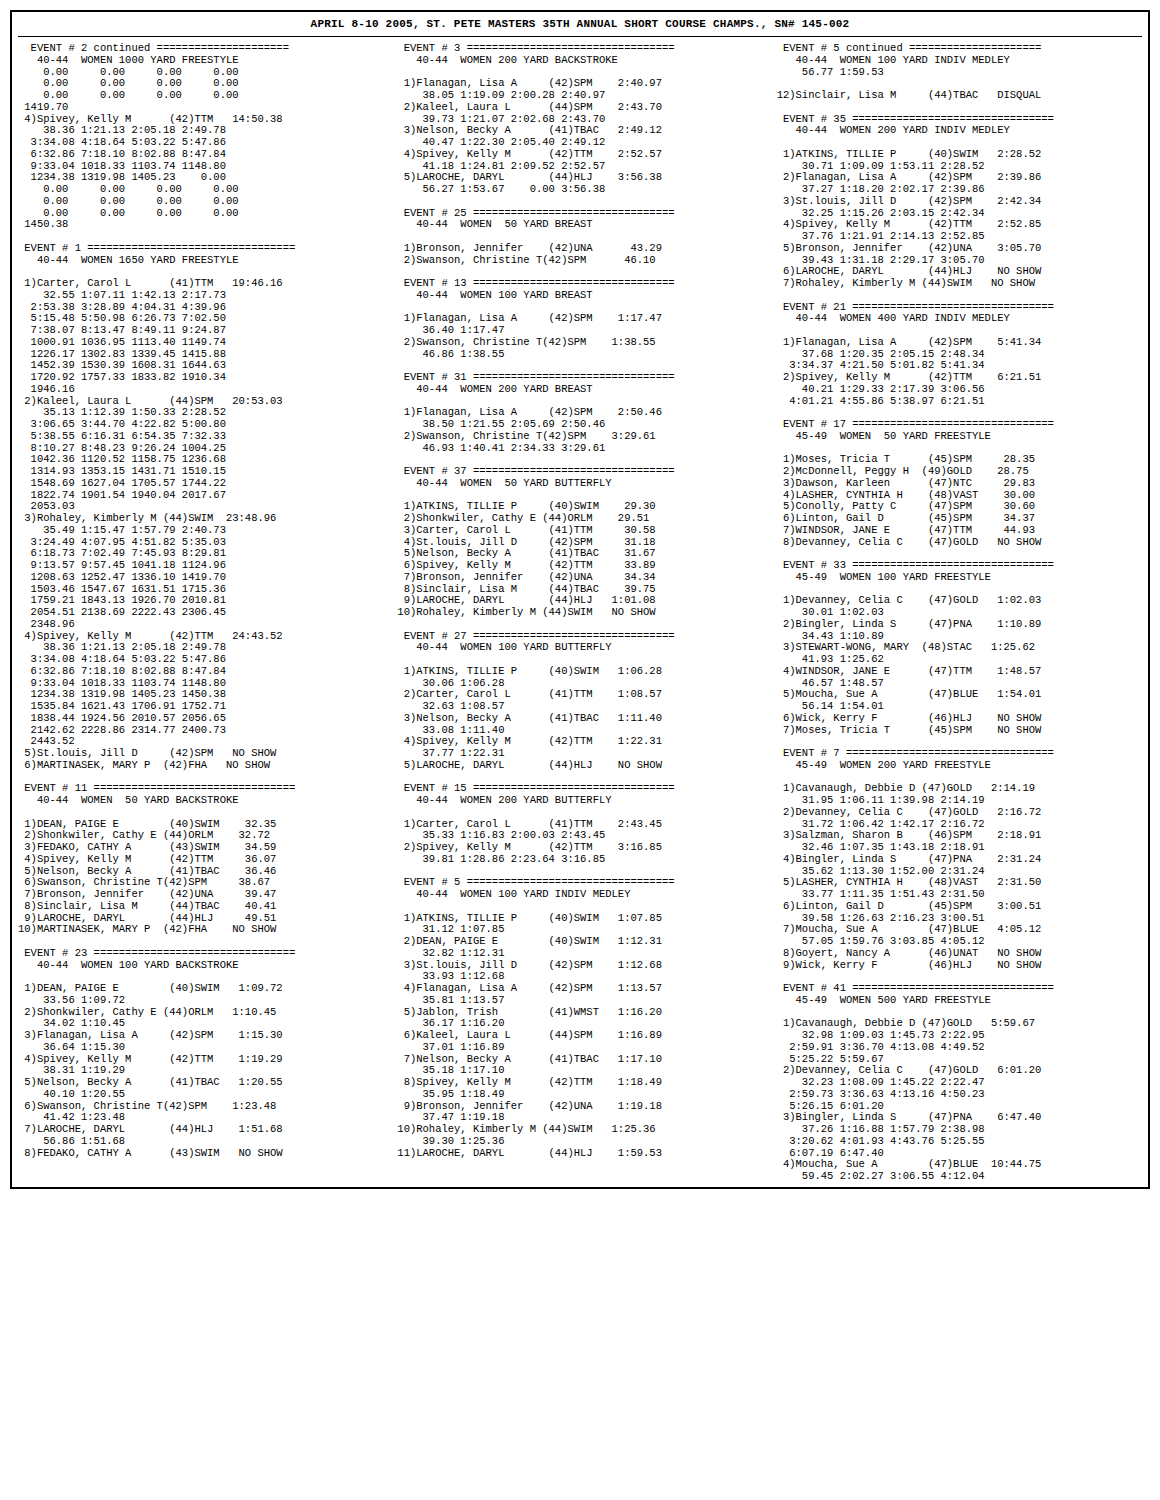APRIL 8-10 2005, ST. PETE MASTERS 35TH ANNUAL SHORT COURSE CHAMPS., SN# 145-002
  EVENT # 2 continued =====================
   40-44  WOMEN 1000 YARD FREESTYLE
    0.00     0.00     0.00     0.00
    0.00     0.00     0.00     0.00
    0.00     0.00     0.00     0.00
 1419.70
 4)Spivey, Kelly M      (42)TTM   14:50.38
    38.36 1:21.13 2:05.18 2:49.78
  3:34.08 4:18.64 5:03.22 5:47.86
  6:32.86 7:18.10 8:02.88 8:47.84
  9:33.04 1018.33 1103.74 1148.80
  1234.38 1319.98 1405.23    0.00
    0.00     0.00     0.00     0.00
    0.00     0.00     0.00     0.00
    0.00     0.00     0.00     0.00
 1450.38

 EVENT # 1 =================================
   40-44  WOMEN 1650 YARD FREESTYLE

 1)Carter, Carol L      (41)TTM   19:46.16
    32.55 1:07.11 1:42.13 2:17.73
  2:53.38 3:28.89 4:04.31 4:39.96
  5:15.48 5:50.98 6:26.73 7:02.50
  7:38.07 8:13.47 8:49.11 9:24.87
  1000.91 1036.95 1113.40 1149.74
  1226.17 1302.83 1339.45 1415.88
  1452.39 1530.39 1608.31 1644.63
  1720.92 1757.33 1833.82 1910.34
  1946.16
 2)Kaleel, Laura L      (44)SPM   20:53.03
    35.13 1:12.39 1:50.33 2:28.52
  3:06.65 3:44.70 4:22.82 5:00.80
  5:38.55 6:16.31 6:54.35 7:32.33
  8:10.27 8:48.23 9:26.24 1004.25
  1042.36 1120.52 1158.75 1236.68
  1314.93 1353.15 1431.71 1510.15
  1548.69 1627.04 1705.57 1744.22
  1822.74 1901.54 1940.04 2017.67
  2053.03
 3)Rohaley, Kimberly M (44)SWIM  23:48.96
    35.49 1:15.47 1:57.79 2:40.73
  3:24.49 4:07.95 4:51.82 5:35.03
  6:18.73 7:02.49 7:45.93 8:29.81
  9:13.57 9:57.45 1041.18 1124.96
  1208.63 1252.47 1336.10 1419.70
  1503.46 1547.67 1631.51 1715.36
  1759.21 1843.13 1926.70 2010.81
  2054.51 2138.69 2222.43 2306.45
  2348.96
 4)Spivey, Kelly M      (42)TTM   24:43.52
    38.36 1:21.13 2:05.18 2:49.78
  3:34.08 4:18.64 5:03.22 5:47.86
  6:32.86 7:18.10 8:02.88 8:47.84
  9:33.04 1018.33 1103.74 1148.80
  1234.38 1319.98 1405.23 1450.38
  1535.84 1621.43 1706.91 1752.71
  1838.44 1924.56 2010.57 2056.65
  2142.62 2228.86 2314.77 2400.73
  2443.52
 5)St.louis, Jill D     (42)SPM   NO SHOW
 6)MARTINASEK, MARY P  (42)FHA   NO SHOW

 EVENT # 11 ================================
   40-44  WOMEN  50 YARD BACKSTROKE

 1)DEAN, PAIGE E        (40)SWIM    32.35
 2)Shonkwiler, Cathy E (44)ORLM    32.72
 3)FEDAKO, CATHY A      (43)SWIM    34.59
 4)Spivey, Kelly M      (42)TTM     36.07
 5)Nelson, Becky A      (41)TBAC    36.46
 6)Swanson, Christine T(42)SPM     38.67
 7)Bronson, Jennifer    (42)UNA     39.47
 8)Sinclair, Lisa M     (44)TBAC    40.41
 9)LAROCHE, DARYL       (44)HLJ     49.51
10)MARTINASEK, MARY P  (42)FHA    NO SHOW

 EVENT # 23 ================================
   40-44  WOMEN 100 YARD BACKSTROKE

 1)DEAN, PAIGE E        (40)SWIM   1:09.72
    33.56 1:09.72
 2)Shonkwiler, Cathy E (44)ORLM   1:10.45
    34.02 1:10.45
 3)Flanagan, Lisa A     (42)SPM    1:15.30
    36.64 1:15.30
 4)Spivey, Kelly M      (42)TTM    1:19.29
    38.31 1:19.29
 5)Nelson, Becky A      (41)TBAC   1:20.55
    40.10 1:20.55
 6)Swanson, Christine T(42)SPM    1:23.48
    41.42 1:23.48
 7)LAROCHE, DARYL       (44)HLJ    1:51.68
    56.86 1:51.68
 8)FEDAKO, CATHY A      (43)SWIM   NO SHOW
 EVENT # 3 =================================
   40-44  WOMEN 200 YARD BACKSTROKE

 1)Flanagan, Lisa A     (42)SPM    2:40.97
    38.05 1:19.09 2:00.28 2:40.97
 2)Kaleel, Laura L      (44)SPM    2:43.70
    39.73 1:21.07 2:02.68 2:43.70
 3)Nelson, Becky A      (41)TBAC   2:49.12
    40.47 1:22.30 2:05.40 2:49.12
 4)Spivey, Kelly M      (42)TTM    2:52.57
    41.18 1:24.81 2:09.52 2:52.57
 5)LAROCHE, DARYL       (44)HLJ    3:56.38
    56.27 1:53.67    0.00 3:56.38

 EVENT # 25 ================================
   40-44  WOMEN  50 YARD BREAST

 1)Bronson, Jennifer    (42)UNA      43.29
 2)Swanson, Christine T(42)SPM      46.10

 EVENT # 13 ================================
   40-44  WOMEN 100 YARD BREAST

 1)Flanagan, Lisa A     (42)SPM    1:17.47
    36.40 1:17.47
 2)Swanson, Christine T(42)SPM    1:38.55
    46.86 1:38.55

 EVENT # 31 ================================
   40-44  WOMEN 200 YARD BREAST

 1)Flanagan, Lisa A     (42)SPM    2:50.46
    38.50 1:21.55 2:05.69 2:50.46
 2)Swanson, Christine T(42)SPM    3:29.61
    46.93 1:40.41 2:34.33 3:29.61

 EVENT # 37 ================================
   40-44  WOMEN  50 YARD BUTTERFLY

 1)ATKINS, TILLIE P     (40)SWIM    29.30
 2)Shonkwiler, Cathy E (44)ORLM    29.51
 3)Carter, Carol L      (41)TTM     30.58
 4)St.louis, Jill D     (42)SPM     31.18
 5)Nelson, Becky A      (41)TBAC    31.67
 6)Spivey, Kelly M      (42)TTM     33.89
 7)Bronson, Jennifer    (42)UNA     34.34
 8)Sinclair, Lisa M     (44)TBAC    39.75
 9)LAROCHE, DARYL       (44)HLJ   1:01.08
10)Rohaley, Kimberly M (44)SWIM   NO SHOW

 EVENT # 27 ================================
   40-44  WOMEN 100 YARD BUTTERFLY

 1)ATKINS, TILLIE P     (40)SWIM   1:06.28
    30.06 1:06.28
 2)Carter, Carol L      (41)TTM    1:08.57
    32.63 1:08.57
 3)Nelson, Becky A      (41)TBAC   1:11.40
    33.08 1:11.40
 4)Spivey, Kelly M      (42)TTM    1:22.31
    37.77 1:22.31
 5)LAROCHE, DARYL       (44)HLJ    NO SHOW

 EVENT # 15 ================================
   40-44  WOMEN 200 YARD BUTTERFLY

 1)Carter, Carol L      (41)TTM    2:43.45
    35.33 1:16.83 2:00.03 2:43.45
 2)Spivey, Kelly M      (42)TTM    3:16.85
    39.81 1:28.86 2:23.64 3:16.85

 EVENT # 5 =================================
   40-44  WOMEN 100 YARD INDIV MEDLEY

 1)ATKINS, TILLIE P     (40)SWIM   1:07.85
    31.12 1:07.85
 2)DEAN, PAIGE E        (40)SWIM   1:12.31
    32.82 1:12.31
 3)St.louis, Jill D     (42)SPM    1:12.68
    33.93 1:12.68
 4)Flanagan, Lisa A     (42)SPM    1:13.57
    35.81 1:13.57
 5)Jablon, Trish        (41)WMST   1:16.20
    36.17 1:16.20
 6)Kaleel, Laura L      (44)SPM    1:16.89
    37.01 1:16.89
 7)Nelson, Becky A      (41)TBAC   1:17.10
    35.18 1:17.10
 8)Spivey, Kelly M      (42)TTM    1:18.49
    35.95 1:18.49
 9)Bronson, Jennifer    (42)UNA    1:19.18
    37.47 1:19.18
10)Rohaley, Kimberly M (44)SWIM   1:25.36
    39.30 1:25.36
11)LAROCHE, DARYL       (44)HLJ    1:59.53
 EVENT # 5 continued =====================
   40-44  WOMEN 100 YARD INDIV MEDLEY
    56.77 1:59.53

12)Sinclair, Lisa M     (44)TBAC   DISQUAL

 EVENT # 35 ================================
   40-44  WOMEN 200 YARD INDIV MEDLEY

 1)ATKINS, TILLIE P     (40)SWIM   2:28.52
    30.71 1:09.09 1:53.11 2:28.52
 2)Flanagan, Lisa A     (42)SPM    2:39.86
    37.27 1:18.20 2:02.17 2:39.86
 3)St.louis, Jill D     (42)SPM    2:42.34
    32.25 1:15.26 2:03.15 2:42.34
 4)Spivey, Kelly M      (42)TTM    2:52.85
    37.76 1:21.91 2:14.13 2:52.85
 5)Bronson, Jennifer    (42)UNA    3:05.70
    39.43 1:31.18 2:29.17 3:05.70
 6)LAROCHE, DARYL       (44)HLJ    NO SHOW
 7)Rohaley, Kimberly M (44)SWIM   NO SHOW

 EVENT # 21 ================================
   40-44  WOMEN 400 YARD INDIV MEDLEY

 1)Flanagan, Lisa A     (42)SPM    5:41.34
    37.68 1:20.35 2:05.15 2:48.34
  3:34.37 4:21.50 5:01.82 5:41.34
 2)Spivey, Kelly M      (42)TTM    6:21.51
    40.21 1:29.33 2:17.39 3:06.56
  4:01.21 4:55.86 5:38.97 6:21.51

 EVENT # 17 ================================
   45-49  WOMEN  50 YARD FREESTYLE

 1)Moses, Tricia T      (45)SPM     28.35
 2)McDonnell, Peggy H  (49)GOLD    28.75
 3)Dawson, Karleen      (47)NTC     29.83
 4)LASHER, CYNTHIA H    (48)VAST    30.00
 5)Conolly, Patty C     (47)SPM     30.60
 6)Linton, Gail D       (45)SPM     34.37
 7)WINDSOR, JANE E      (47)TTM     44.93
 8)Devanney, Celia C    (47)GOLD   NO SHOW

 EVENT # 33 ================================
   45-49  WOMEN 100 YARD FREESTYLE

 1)Devanney, Celia C    (47)GOLD   1:02.03
    30.01 1:02.03
 2)Bingler, Linda S     (47)PNA    1:10.89
    34.43 1:10.89
 3)STEWART-WONG, MARY  (48)STAC   1:25.62
    41.93 1:25.62
 4)WINDSOR, JANE E      (47)TTM    1:48.57
    46.57 1:48.57
 5)Moucha, Sue A        (47)BLUE   1:54.01
    56.14 1:54.01
 6)Wick, Kerry F        (46)HLJ    NO SHOW
 7)Moses, Tricia T      (45)SPM    NO SHOW

 EVENT # 7 =================================
   45-49  WOMEN 200 YARD FREESTYLE

 1)Cavanaugh, Debbie D (47)GOLD   2:14.19
    31.95 1:06.11 1:39.98 2:14.19
 2)Devanney, Celia C    (47)GOLD   2:16.72
    31.72 1:06.42 1:42.17 2:16.72
 3)Salzman, Sharon B    (46)SPM    2:18.91
    32.46 1:07.35 1:43.18 2:18.91
 4)Bingler, Linda S     (47)PNA    2:31.24
    35.62 1:13.30 1:52.00 2:31.24
 5)LASHER, CYNTHIA H    (48)VAST   2:31.50
    33.77 1:11.35 1:51.43 2:31.50
 6)Linton, Gail D       (45)SPM    3:00.51
    39.58 1:26.63 2:16.23 3:00.51
 7)Moucha, Sue A        (47)BLUE   4:05.12
    57.05 1:59.76 3:03.85 4:05.12
 8)Goyert, Nancy A      (46)UNAT   NO SHOW
 9)Wick, Kerry F        (46)HLJ    NO SHOW

 EVENT # 41 ================================
   45-49  WOMEN 500 YARD FREESTYLE

 1)Cavanaugh, Debbie D (47)GOLD   5:59.67
    32.98 1:09.03 1:45.73 2:22.95
  2:59.91 3:36.70 4:13.08 4:49.52
  5:25.22 5:59.67
 2)Devanney, Celia C    (47)GOLD   6:01.20
    32.23 1:08.09 1:45.22 2:22.47
  2:59.73 3:36.63 4:13.16 4:50.23
  5:26.15 6:01.20
 3)Bingler, Linda S     (47)PNA    6:47.40
    37.26 1:16.88 1:57.79 2:38.98
  3:20.62 4:01.93 4:43.76 5:25.55
  6:07.19 6:47.40
 4)Moucha, Sue A        (47)BLUE  10:44.75
    59.45 2:02.27 3:06.55 4:12.04